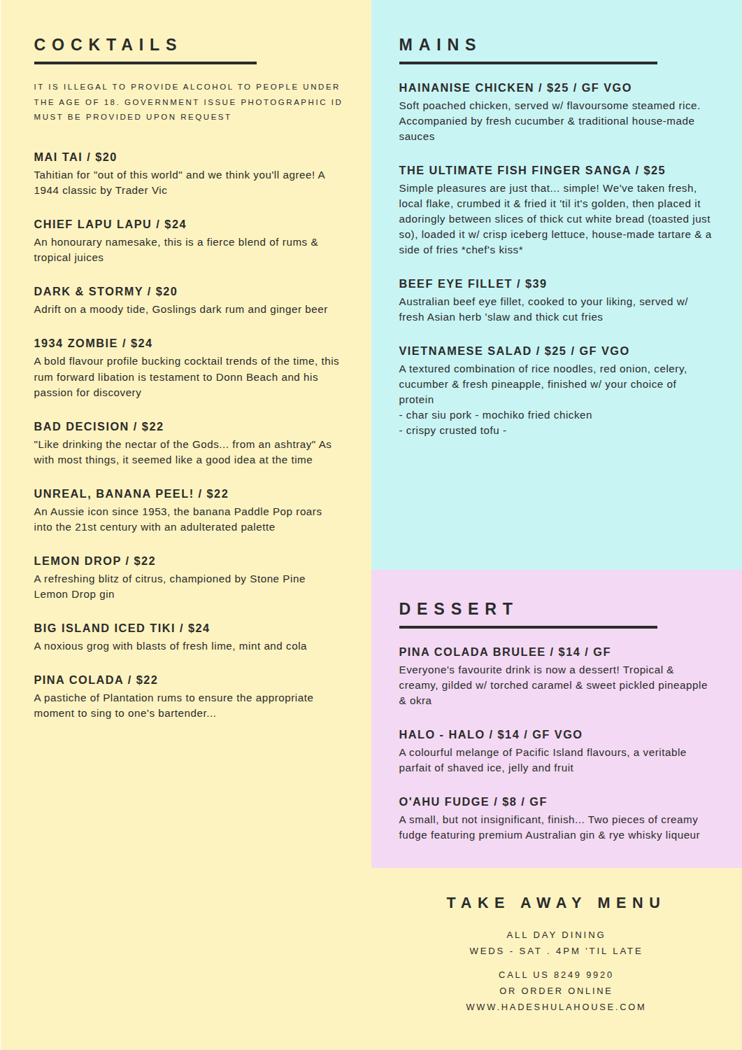Cocktails
It is illegal to provide alcohol to people under the age of 18. Government issue photographic ID must be provided upon request
Mai Tai / $20
Tahitian for "out of this world" and we think you'll agree! A 1944 classic by Trader Vic
Chief Lapu Lapu / $24
An honourary namesake, this is a fierce blend of rums & tropical juices
Dark & Stormy / $20
Adrift on a moody tide, Goslings dark rum and ginger beer
1934 Zombie / $24
A bold flavour profile bucking cocktail trends of the time, this rum forward libation is testament to Donn Beach and his passion for discovery
Bad Decision / $22
"Like drinking the nectar of the Gods... from an ashtray" As with most things, it seemed like a good idea at the time
Unreal, Banana Peel! / $22
An Aussie icon since 1953, the banana Paddle Pop roars into the 21st century with an adulterated palette
Lemon Drop / $22
A refreshing blitz of citrus, championed by Stone Pine Lemon Drop gin
Big Island Iced Tiki / $24
A noxious grog with blasts of fresh lime, mint and cola
Pina Colada / $22
A pastiche of Plantation rums to ensure the appropriate moment to sing to one's bartender...
Mains
Hainanise Chicken / $25 / GF VGO
Soft poached chicken, served w/ flavoursome steamed rice. Accompanied by fresh cucumber & traditional house-made sauces
The Ultimate Fish Finger Sanga / $25
Simple pleasures are just that... simple! We've taken fresh, local flake, crumbed it & fried it 'til it's golden, then placed it adoringly between slices of thick cut white bread (toasted just so), loaded it w/ crisp iceberg lettuce, house-made tartare & a side of fries *chef's kiss*
Beef Eye Fillet / $39
Australian beef eye fillet, cooked to your liking, served w/ fresh Asian herb 'slaw and thick cut fries
Vietnamese Salad / $25 / GF VGO
A textured combination of rice noodles, red onion, celery, cucumber & fresh pineapple, finished w/ your choice of protein - char siu pork - mochiko fried chicken - crispy crusted tofu -
Dessert
Pina Colada Brulee / $14 / GF
Everyone's favourite drink is now a dessert! Tropical & creamy, gilded w/ torched caramel & sweet pickled pineapple & okra
Halo - Halo / $14 / GF VGO
A colourful melange of Pacific Island flavours, a veritable parfait of shaved ice, jelly and fruit
O'ahu Fudge / $8 / GF
A small, but not insignificant, finish... Two pieces of creamy fudge featuring premium Australian gin & rye whisky liqueur
Take Away Menu
All day dining
Weds - Sat . 4pm 'til late
Call us 8249 9920
or order online
www.hadeshulahouse.com